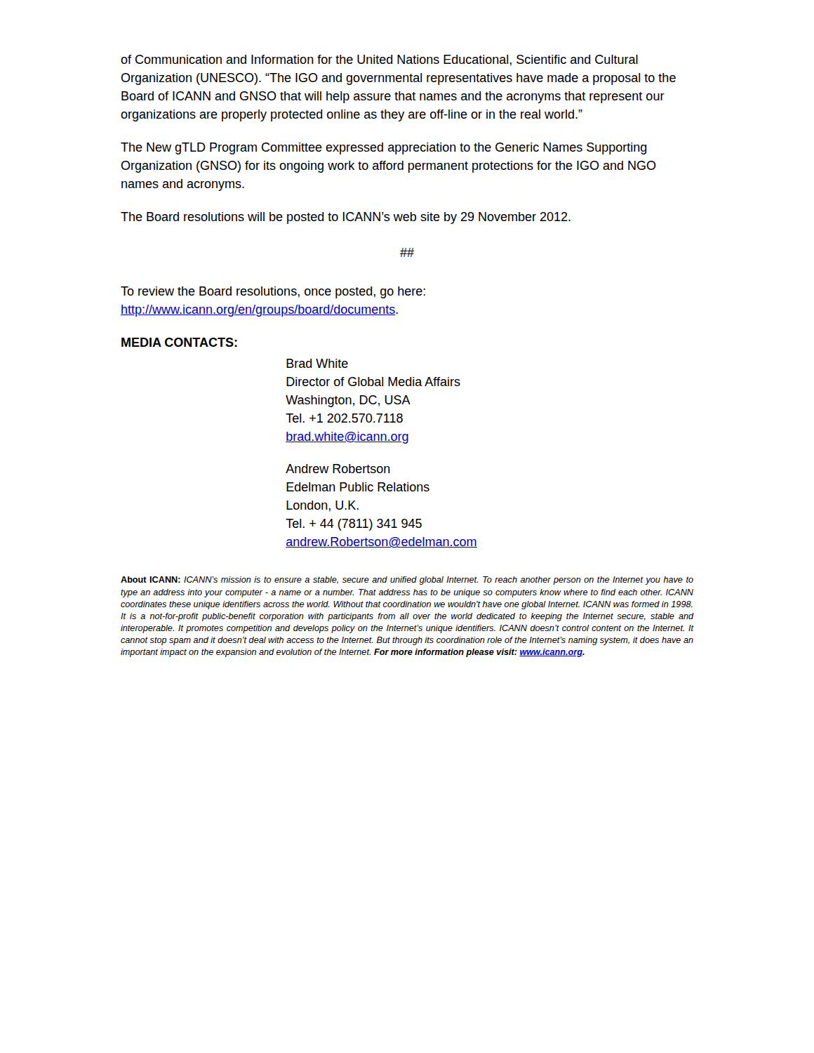of Communication and Information for the United Nations Educational, Scientific and Cultural Organization (UNESCO). “The IGO and governmental representatives have made a proposal to the Board of ICANN and GNSO that will help assure that names and the acronyms that represent our organizations are properly protected online as they are off-line or in the real world.”
The New gTLD Program Committee expressed appreciation to the Generic Names Supporting Organization (GNSO) for its ongoing work to afford permanent protections for the IGO and NGO names and acronyms.
The Board resolutions will be posted to ICANN’s web site by 29 November 2012.
##
To review the Board resolutions, once posted, go here:
http://www.icann.org/en/groups/board/documents.
MEDIA CONTACTS:
Brad White
Director of Global Media Affairs
Washington, DC, USA
Tel. +1 202.570.7118
brad.white@icann.org
Andrew Robertson
Edelman Public Relations
London, U.K.
Tel. + 44 (7811) 341 945
andrew.Robertson@edelman.com
About ICANN: ICANN’s mission is to ensure a stable, secure and unified global Internet. To reach another person on the Internet you have to type an address into your computer - a name or a number. That address has to be unique so computers know where to find each other. ICANN coordinates these unique identifiers across the world. Without that coordination we wouldn't have one global Internet. ICANN was formed in 1998. It is a not-for-profit public-benefit corporation with participants from all over the world dedicated to keeping the Internet secure, stable and interoperable. It promotes competition and develops policy on the Internet’s unique identifiers. ICANN doesn’t control content on the Internet. It cannot stop spam and it doesn’t deal with access to the Internet. But through its coordination role of the Internet’s naming system, it does have an important impact on the expansion and evolution of the Internet. For more information please visit: www.icann.org.